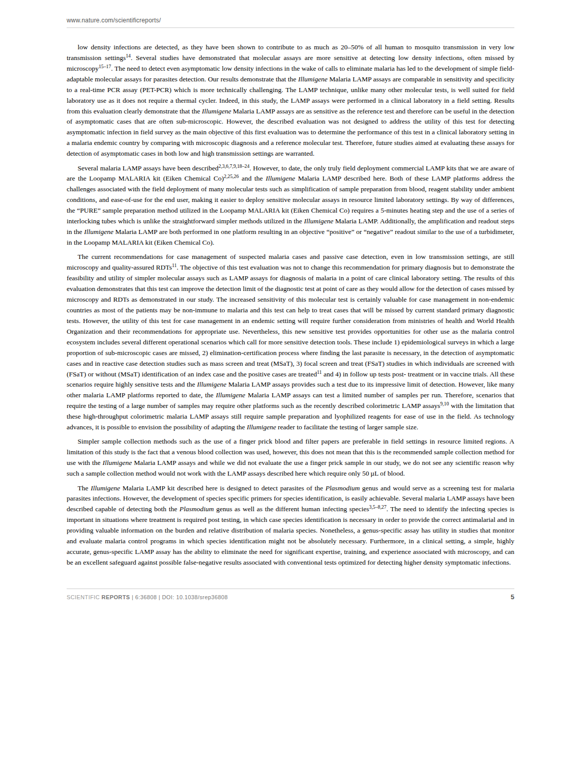www.nature.com/scientificreports/
low density infections are detected, as they have been shown to contribute to as much as 20–50% of all human to mosquito transmission in very low transmission settings14. Several studies have demonstrated that molecular assays are more sensitive at detecting low density infections, often missed by microscopy15–17. The need to detect even asymptomatic low density infections in the wake of calls to eliminate malaria has led to the development of simple field-adaptable molecular assays for parasites detection. Our results demonstrate that the Illumigene Malaria LAMP assays are comparable in sensitivity and specificity to a real-time PCR assay (PET-PCR) which is more technically challenging. The LAMP technique, unlike many other molecular tests, is well suited for field laboratory use as it does not require a thermal cycler. Indeed, in this study, the LAMP assays were performed in a clinical laboratory in a field setting. Results from this evaluation clearly demonstrate that the Illumigene Malaria LAMP assays are as sensitive as the reference test and therefore can be useful in the detection of asymptomatic cases that are often sub-microscopic. However, the described evaluation was not designed to address the utility of this test for detecting asymptomatic infection in field survey as the main objective of this first evaluation was to determine the performance of this test in a clinical laboratory setting in a malaria endemic country by comparing with microscopic diagnosis and a reference molecular test. Therefore, future studies aimed at evaluating these assays for detection of asymptomatic cases in both low and high transmission settings are warranted.
Several malaria LAMP assays have been described2,3,6,7,9,18–24. However, to date, the only truly field deployment commercial LAMP kits that we are aware of are the Loopamp MALARIA kit (Eiken Chemical Co)2,25,26 and the Illumigene Malaria LAMP described here. Both of these LAMP platforms address the challenges associated with the field deployment of many molecular tests such as simplification of sample preparation from blood, reagent stability under ambient conditions, and ease-of-use for the end user, making it easier to deploy sensitive molecular assays in resource limited laboratory settings. By way of differences, the “PURE” sample preparation method utilized in the Loopamp MALARIA kit (Eiken Chemical Co) requires a 5-minutes heating step and the use of a series of interlocking tubes which is unlike the straightforward simpler methods utilized in the Illumigene Malaria LAMP. Additionally, the amplification and readout steps in the Illumigene Malaria LAMP are both performed in one platform resulting in an objective “positive” or “negative” readout similar to the use of a turbidimeter, in the Loopamp MALARIA kit (Eiken Chemical Co).
The current recommendations for case management of suspected malaria cases and passive case detection, even in low transmission settings, are still microscopy and quality-assured RDTs11. The objective of this test evaluation was not to change this recommendation for primary diagnosis but to demonstrate the feasibility and utility of simpler molecular assays such as LAMP assays for diagnosis of malaria in a point of care clinical laboratory setting. The results of this evaluation demonstrates that this test can improve the detection limit of the diagnostic test at point of care as they would allow for the detection of cases missed by microscopy and RDTs as demonstrated in our study. The increased sensitivity of this molecular test is certainly valuable for case management in non-endemic countries as most of the patients may be non-immune to malaria and this test can help to treat cases that will be missed by current standard primary diagnostic tests. However, the utility of this test for case management in an endemic setting will require further consideration from ministries of health and World Health Organization and their recommendations for appropriate use. Nevertheless, this new sensitive test provides opportunities for other use as the malaria control ecosystem includes several different operational scenarios which call for more sensitive detection tools. These include 1) epidemiological surveys in which a large proportion of sub-microscopic cases are missed, 2) elimination-certification process where finding the last parasite is necessary, in the detection of asymptomatic cases and in reactive case detection studies such as mass screen and treat (MSaT), 3) focal screen and treat (FSaT) studies in which individuals are screened with (FSaT) or without (MSaT) identification of an index case and the positive cases are treated11 and 4) in follow up tests post- treatment or in vaccine trials. All these scenarios require highly sensitive tests and the Illumigene Malaria LAMP assays provides such a test due to its impressive limit of detection. However, like many other malaria LAMP platforms reported to date, the Illumigene Malaria LAMP assays can test a limited number of samples per run. Therefore, scenarios that require the testing of a large number of samples may require other platforms such as the recently described colorimetric LAMP assays9,10 with the limitation that these high-throughput colorimetric malaria LAMP assays still require sample preparation and lyophilized reagents for ease of use in the field. As technology advances, it is possible to envision the possibility of adapting the Illumigene reader to facilitate the testing of larger sample size.
Simpler sample collection methods such as the use of a finger prick blood and filter papers are preferable in field settings in resource limited regions. A limitation of this study is the fact that a venous blood collection was used, however, this does not mean that this is the recommended sample collection method for use with the Illumigene Malaria LAMP assays and while we did not evaluate the use a finger prick sample in our study, we do not see any scientific reason why such a sample collection method would not work with the LAMP assays described here which require only 50 µL of blood.
The Illumigene Malaria LAMP kit described here is designed to detect parasites of the Plasmodium genus and would serve as a screening test for malaria parasites infections. However, the development of species specific primers for species identification, is easily achievable. Several malaria LAMP assays have been described capable of detecting both the Plasmodium genus as well as the different human infecting species3,5–8,27. The need to identify the infecting species is important in situations where treatment is required post testing, in which case species identification is necessary in order to provide the correct antimalarial and in providing valuable information on the burden and relative distribution of malaria species. Nonetheless, a genus-specific assay has utility in studies that monitor and evaluate malaria control programs in which species identification might not be absolutely necessary. Furthermore, in a clinical setting, a simple, highly accurate, genus-specific LAMP assay has the ability to eliminate the need for significant expertise, training, and experience associated with microscopy, and can be an excellent safeguard against possible false-negative results associated with conventional tests optimized for detecting higher density symptomatic infections.
SCIENTIFIC REPORTS | 6:36808 | DOI: 10.1038/srep36808
5